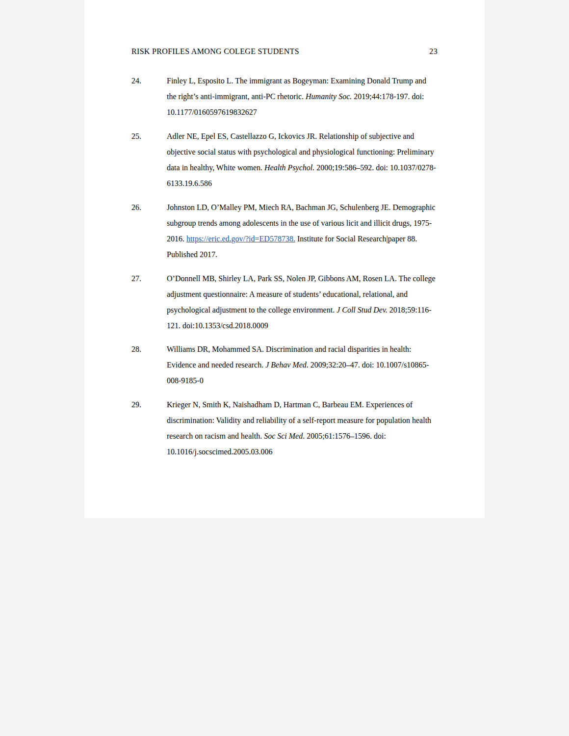Risk Profiles Among Colege Students 23
24. Finley L, Esposito L. The immigrant as Bogeyman: Examining Donald Trump and the right’s anti-immigrant, anti-PC rhetoric. Humanity Soc. 2019;44:178-197. doi: 10.1177/0160597619832627
25. Adler NE, Epel ES, Castellazzo G, Ickovics JR. Relationship of subjective and objective social status with psychological and physiological functioning: Preliminary data in healthy, White women. Health Psychol. 2000;19:586–592. doi: 10.1037/0278-6133.19.6.586
26. Johnston LD, O’Malley PM, Miech RA, Bachman JG, Schulenberg JE. Demographic subgroup trends among adolescents in the use of various licit and illicit drugs, 1975-2016. https://eric.ed.gov/?id=ED578738. Institute for Social Research|paper 88. Published 2017.
27. O’Donnell MB, Shirley LA, Park SS, Nolen JP, Gibbons AM, Rosen LA. The college adjustment questionnaire: A measure of students’ educational, relational, and psychological adjustment to the college environment. J Coll Stud Dev. 2018;59:116-121. doi:10.1353/csd.2018.0009
28. Williams DR, Mohammed SA. Discrimination and racial disparities in health: Evidence and needed research. J Behav Med. 2009;32:20–47. doi: 10.1007/s10865-008-9185-0
29. Krieger N, Smith K, Naishadham D, Hartman C, Barbeau EM. Experiences of discrimination: Validity and reliability of a self-report measure for population health research on racism and health. Soc Sci Med. 2005;61:1576–1596. doi: 10.1016/j.socscimed.2005.03.006